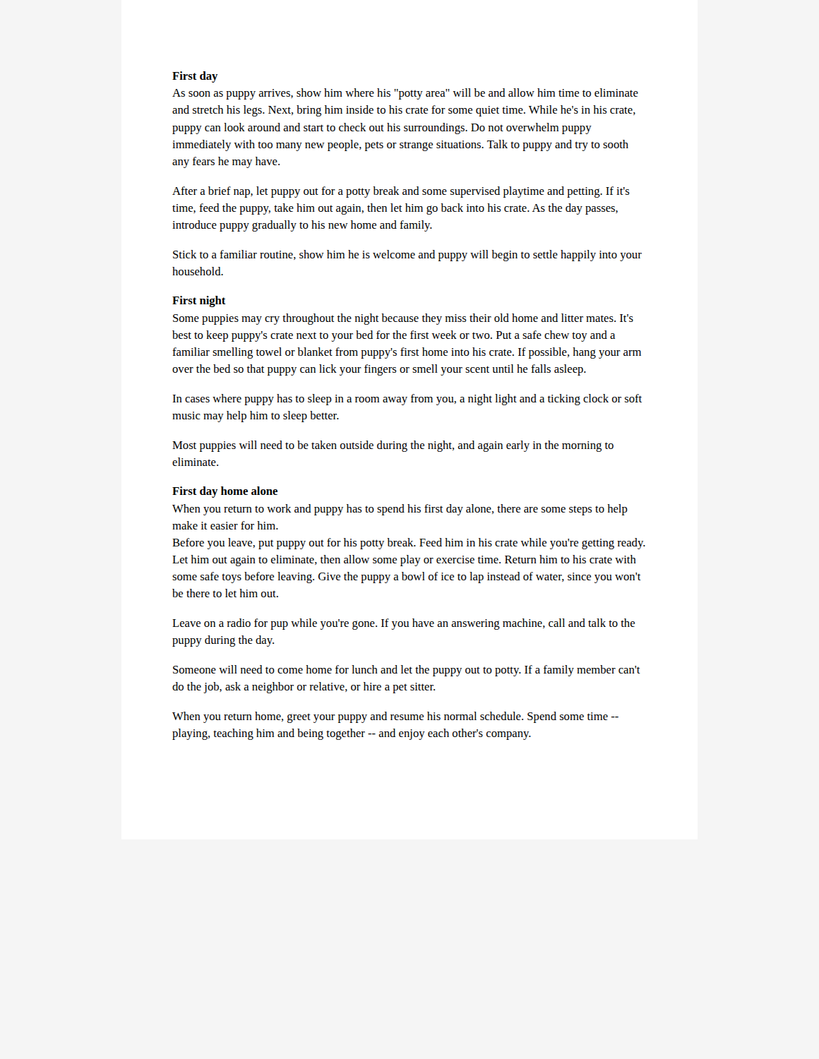First day
As soon as puppy arrives, show him where his "potty area" will be and allow him time to eliminate and stretch his legs. Next, bring him inside to his crate for some quiet time. While he's in his crate, puppy can look around and start to check out his surroundings. Do not overwhelm puppy immediately with too many new people, pets or strange situations. Talk to puppy and try to sooth any fears he may have.
After a brief nap, let puppy out for a potty break and some supervised playtime and petting. If it's time, feed the puppy, take him out again, then let him go back into his crate. As the day passes, introduce puppy gradually to his new home and family.
Stick to a familiar routine, show him he is welcome and puppy will begin to settle happily into your household.
First night
Some puppies may cry throughout the night because they miss their old home and litter mates. It's best to keep puppy's crate next to your bed for the first week or two. Put a safe chew toy and a familiar smelling towel or blanket from puppy's first home into his crate. If possible, hang your arm over the bed so that puppy can lick your fingers or smell your scent until he falls asleep.
In cases where puppy has to sleep in a room away from you, a night light and a ticking clock or soft music may help him to sleep better.
Most puppies will need to be taken outside during the night, and again early in the morning to eliminate.
First day home alone
When you return to work and puppy has to spend his first day alone, there are some steps to help make it easier for him.
Before you leave, put puppy out for his potty break. Feed him in his crate while you're getting ready. Let him out again to eliminate, then allow some play or exercise time. Return him to his crate with some safe toys before leaving. Give the puppy a bowl of ice to lap instead of water, since you won't be there to let him out.
Leave on a radio for pup while you're gone. If you have an answering machine, call and talk to the puppy during the day.
Someone will need to come home for lunch and let the puppy out to potty. If a family member can't do the job, ask a neighbor or relative, or hire a pet sitter.
When you return home, greet your puppy and resume his normal schedule. Spend some time -- playing, teaching him and being together -- and enjoy each other's company.